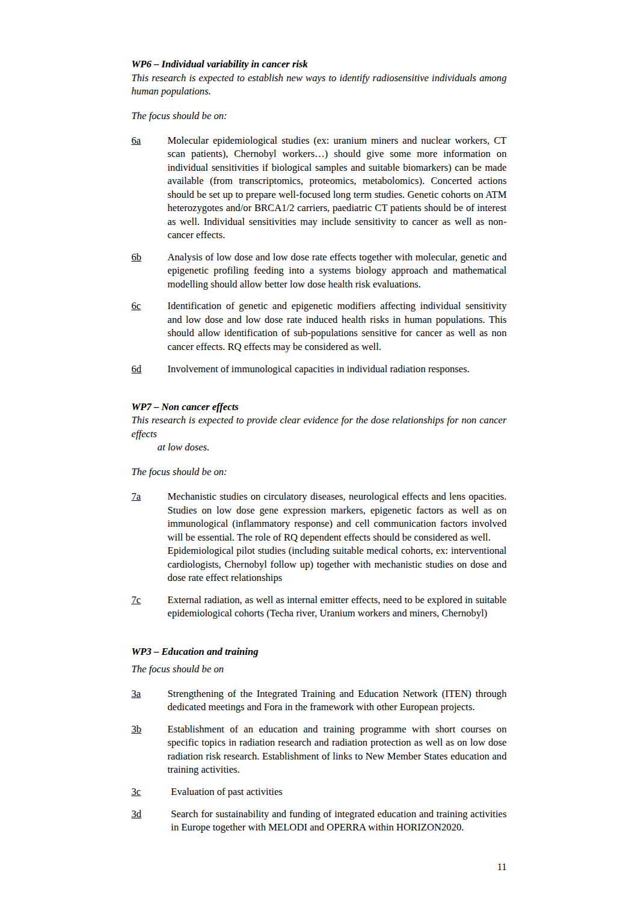WP6 – Individual variability in cancer risk
This research is expected to establish new ways to identify radiosensitive individuals among human populations.
The focus should be on:
| 6a | Molecular epidemiological studies (ex: uranium miners and nuclear workers, CT scan patients), Chernobyl workers…) should give some more information on individual sensitivities if biological samples and suitable biomarkers) can be made available (from transcriptomics, proteomics, metabolomics). Concerted actions should be set up to prepare well-focused long term studies. Genetic cohorts on ATM heterozygotes and/or BRCA1/2 carriers, paediatric CT patients should be of interest as well. Individual sensitivities may include sensitivity to cancer as well as non-cancer effects. |
| 6b | Analysis of low dose and low dose rate effects together with molecular, genetic and epigenetic profiling feeding into a systems biology approach and mathematical modelling should allow better low dose health risk evaluations. |
| 6c | Identification of genetic and epigenetic modifiers affecting individual sensitivity and low dose and low dose rate induced health risks in human populations. This should allow identification of sub-populations sensitive for cancer as well as non cancer effects. RQ effects may be considered as well. |
| 6d | Involvement of immunological capacities in individual radiation responses. |
WP7 – Non cancer effects
This research is expected to provide clear evidence for the dose relationships for non cancer effectsat low doses.
The focus should be on:
| 7a | Mechanistic studies on circulatory diseases, neurological effects and lens opacities. Studies on low dose gene expression markers, epigenetic factors as well as on immunological (inflammatory response) and cell communication factors involved will be essential. The role of RQ dependent effects should be considered as well. Epidemiological pilot studies (including suitable medical cohorts, ex: interventional cardiologists, Chernobyl follow up) together with mechanistic studies on dose and dose rate effect relationships |
| 7c | External radiation, as well as internal emitter effects, need to be explored in suitable epidemiological cohorts (Techa river, Uranium workers and miners, Chernobyl) |
WP3 – Education and training
The focus should be on
| 3a | Strengthening of the Integrated Training and Education Network (ITEN) through dedicated meetings and Fora in the framework with other European projects. |
| 3b | Establishment of an education and training programme with short courses on specific topics in radiation research and radiation protection as well as on low dose radiation risk research. Establishment of links to New Member States education and training activities. |
| 3c | Evaluation of past activities |
| 3d | Search for sustainability and funding of integrated education and training activities in Europe together with MELODI and OPERRA within HORIZON2020. |
11